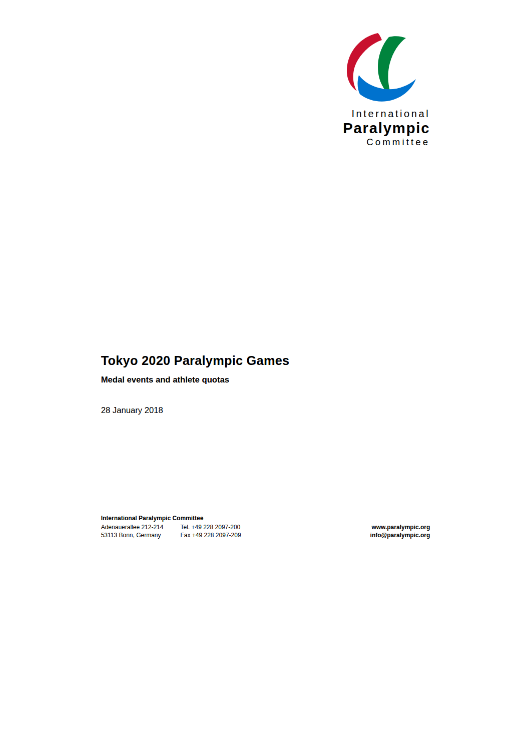International
Paralympic
Committee
Tokyo 2020 Paralympic Games
Medal events and athlete quotas
28 January 2018
International Paralympic Committee
| Adenauerallee 212-214 | Tel. +49 228 2097-200 |
| 53113 Bonn, Germany | Fax +49 228 2097-209 |
www.paralympic.org
info@paralympic.org